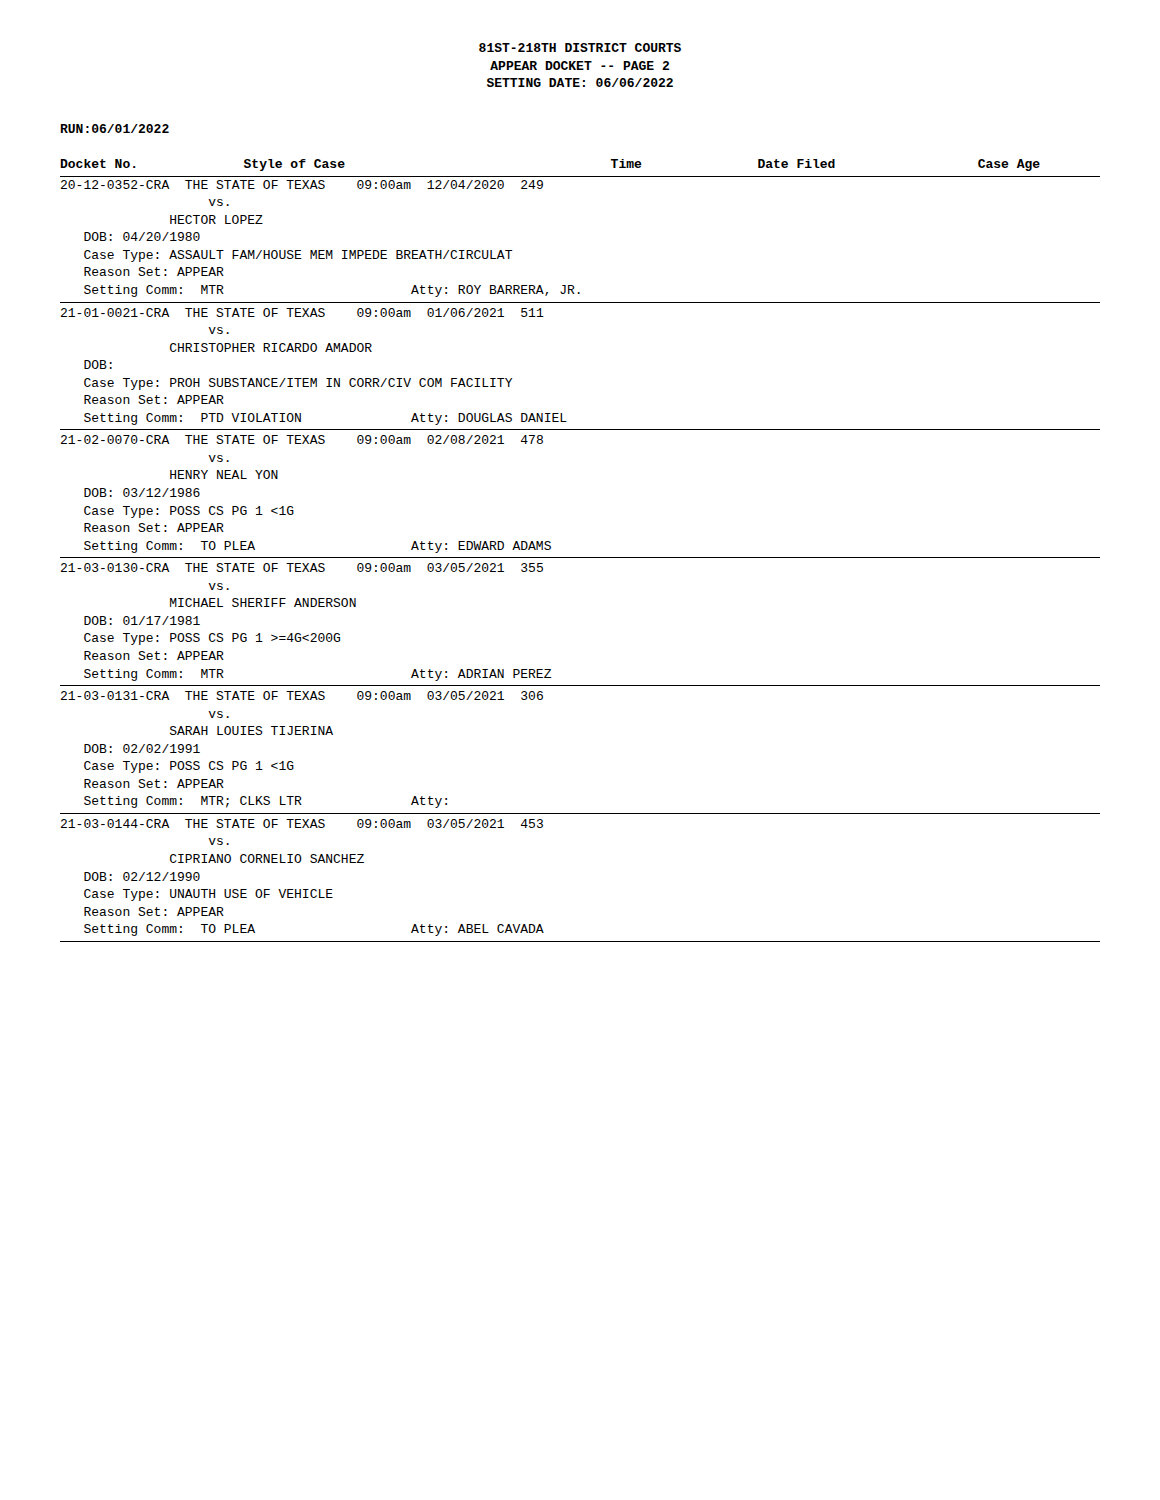81ST-218TH DISTRICT COURTS
APPEAR DOCKET -- PAGE 2
SETTING DATE: 06/06/2022
RUN:06/01/2022
| Docket No. | Style of Case | Time | Date Filed | Case Age |
| --- | --- | --- | --- | --- |
20-12-0352-CRA THE STATE OF TEXAS 09:00am 12/04/2020 249
vs.
HECTOR LOPEZ
DOB: 04/20/1980
Case Type: ASSAULT FAM/HOUSE MEM IMPEDE BREATH/CIRCULAT
Reason Set: APPEAR
Setting Comm: MTR Atty: ROY BARRERA, JR.
21-01-0021-CRA THE STATE OF TEXAS 09:00am 01/06/2021 511
vs.
CHRISTOPHER RICARDO AMADOR
DOB:
Case Type: PROH SUBSTANCE/ITEM IN CORR/CIV COM FACILITY
Reason Set: APPEAR
Setting Comm: PTD VIOLATION Atty: DOUGLAS DANIEL
21-02-0070-CRA THE STATE OF TEXAS 09:00am 02/08/2021 478
vs.
HENRY NEAL YON
DOB: 03/12/1986
Case Type: POSS CS PG 1 <1G
Reason Set: APPEAR
Setting Comm: TO PLEA Atty: EDWARD ADAMS
21-03-0130-CRA THE STATE OF TEXAS 09:00am 03/05/2021 355
vs.
MICHAEL SHERIFF ANDERSON
DOB: 01/17/1981
Case Type: POSS CS PG 1 >=4G<200G
Reason Set: APPEAR
Setting Comm: MTR Atty: ADRIAN PEREZ
21-03-0131-CRA THE STATE OF TEXAS 09:00am 03/05/2021 306
vs.
SARAH LOUIES TIJERINA
DOB: 02/02/1991
Case Type: POSS CS PG 1 <1G
Reason Set: APPEAR
Setting Comm: MTR; CLKS LTR Atty:
21-03-0144-CRA THE STATE OF TEXAS 09:00am 03/05/2021 453
vs.
CIPRIANO CORNELIO SANCHEZ
DOB: 02/12/1990
Case Type: UNAUTH USE OF VEHICLE
Reason Set: APPEAR
Setting Comm: TO PLEA Atty: ABEL CAVADA